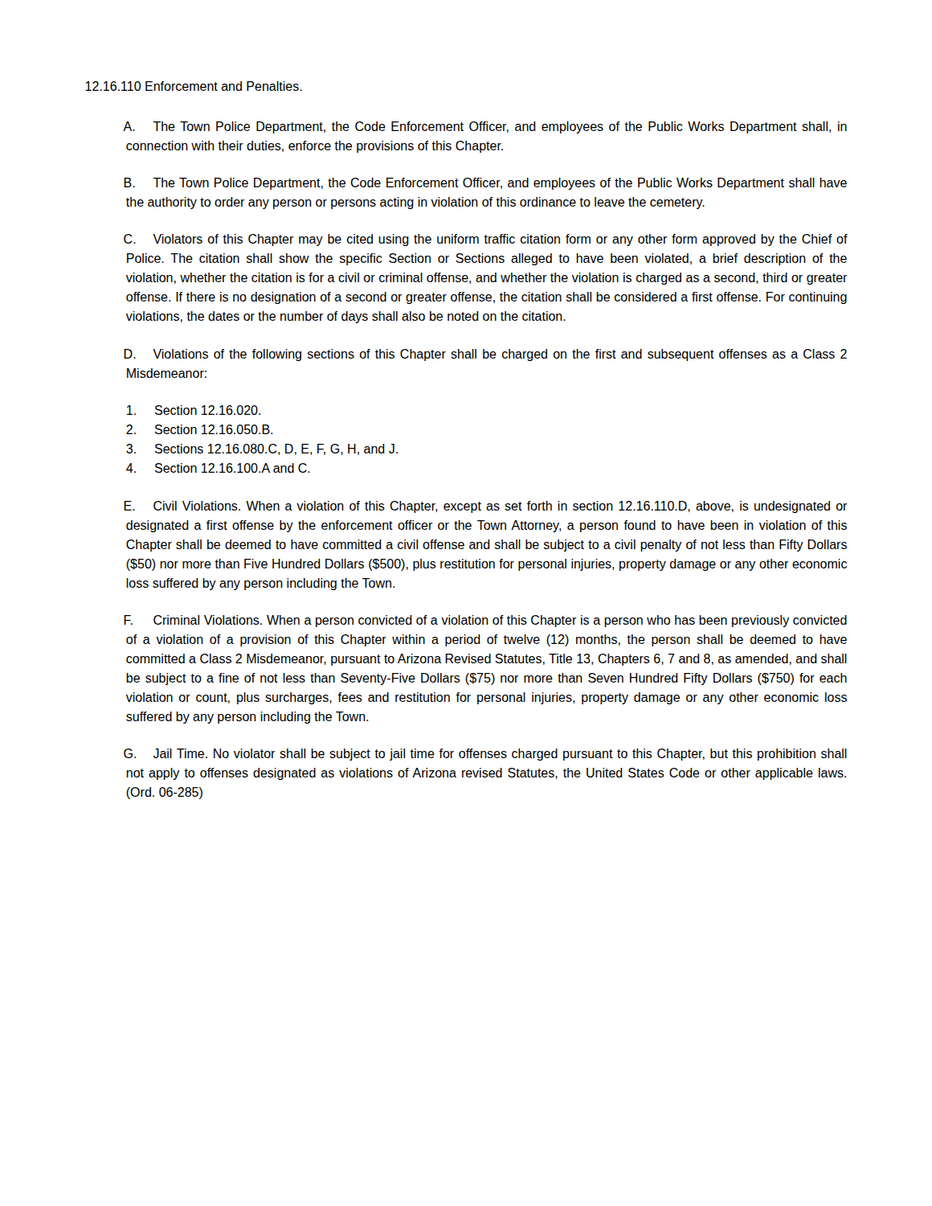12.16.110 Enforcement and Penalties.
A. The Town Police Department, the Code Enforcement Officer, and employees of the Public Works Department shall, in connection with their duties, enforce the provisions of this Chapter.
B. The Town Police Department, the Code Enforcement Officer, and employees of the Public Works Department shall have the authority to order any person or persons acting in violation of this ordinance to leave the cemetery.
C. Violators of this Chapter may be cited using the uniform traffic citation form or any other form approved by the Chief of Police. The citation shall show the specific Section or Sections alleged to have been violated, a brief description of the violation, whether the citation is for a civil or criminal offense, and whether the violation is charged as a second, third or greater offense. If there is no designation of a second or greater offense, the citation shall be considered a first offense. For continuing violations, the dates or the number of days shall also be noted on the citation.
D. Violations of the following sections of this Chapter shall be charged on the first and subsequent offenses as a Class 2 Misdemeanor:
Section 12.16.020.
Section 12.16.050.B.
Sections 12.16.080.C, D, E, F, G, H, and J.
Section 12.16.100.A and C.
E. Civil Violations. When a violation of this Chapter, except as set forth in section 12.16.110.D, above, is undesignated or designated a first offense by the enforcement officer or the Town Attorney, a person found to have been in violation of this Chapter shall be deemed to have committed a civil offense and shall be subject to a civil penalty of not less than Fifty Dollars ($50) nor more than Five Hundred Dollars ($500), plus restitution for personal injuries, property damage or any other economic loss suffered by any person including the Town.
F. Criminal Violations. When a person convicted of a violation of this Chapter is a person who has been previously convicted of a violation of a provision of this Chapter within a period of twelve (12) months, the person shall be deemed to have committed a Class 2 Misdemeanor, pursuant to Arizona Revised Statutes, Title 13, Chapters 6, 7 and 8, as amended, and shall be subject to a fine of not less than Seventy-Five Dollars ($75) nor more than Seven Hundred Fifty Dollars ($750) for each violation or count, plus surcharges, fees and restitution for personal injuries, property damage or any other economic loss suffered by any person including the Town.
G. Jail Time. No violator shall be subject to jail time for offenses charged pursuant to this Chapter, but this prohibition shall not apply to offenses designated as violations of Arizona revised Statutes, the United States Code or other applicable laws. (Ord. 06-285)